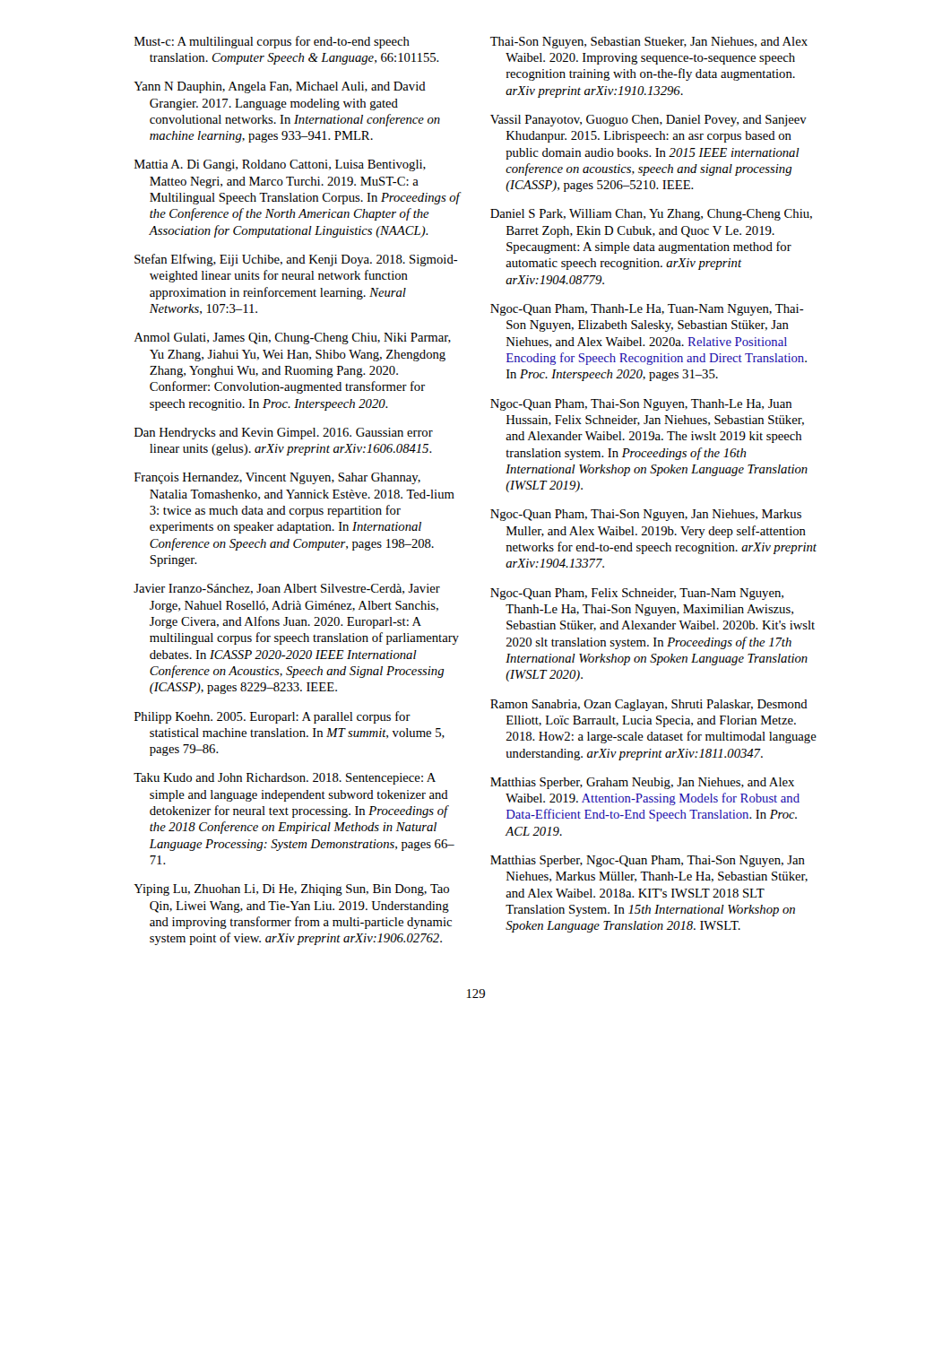Must-c: A multilingual corpus for end-to-end speech translation. Computer Speech & Language, 66:101155.
Yann N Dauphin, Angela Fan, Michael Auli, and David Grangier. 2017. Language modeling with gated convolutional networks. In International conference on machine learning, pages 933–941. PMLR.
Mattia A. Di Gangi, Roldano Cattoni, Luisa Bentivogli, Matteo Negri, and Marco Turchi. 2019. MuST-C: a Multilingual Speech Translation Corpus. In Proceedings of the Conference of the North American Chapter of the Association for Computational Linguistics (NAACL).
Stefan Elfwing, Eiji Uchibe, and Kenji Doya. 2018. Sigmoid-weighted linear units for neural network function approximation in reinforcement learning. Neural Networks, 107:3–11.
Anmol Gulati, James Qin, Chung-Cheng Chiu, Niki Parmar, Yu Zhang, Jiahui Yu, Wei Han, Shibo Wang, Zhengdong Zhang, Yonghui Wu, and Ruoming Pang. 2020. Conformer: Convolution-augmented transformer for speech recognitio. In Proc. Interspeech 2020.
Dan Hendrycks and Kevin Gimpel. 2016. Gaussian error linear units (gelus). arXiv preprint arXiv:1606.08415.
François Hernandez, Vincent Nguyen, Sahar Ghannay, Natalia Tomashenko, and Yannick Estève. 2018. Ted-lium 3: twice as much data and corpus repartition for experiments on speaker adaptation. In International Conference on Speech and Computer, pages 198–208. Springer.
Javier Iranzo-Sánchez, Joan Albert Silvestre-Cerdà, Javier Jorge, Nahuel Roselló, Adrià Giménez, Albert Sanchis, Jorge Civera, and Alfons Juan. 2020. Europarl-st: A multilingual corpus for speech translation of parliamentary debates. In ICASSP 2020-2020 IEEE International Conference on Acoustics, Speech and Signal Processing (ICASSP), pages 8229–8233. IEEE.
Philipp Koehn. 2005. Europarl: A parallel corpus for statistical machine translation. In MT summit, volume 5, pages 79–86.
Taku Kudo and John Richardson. 2018. Sentencepiece: A simple and language independent subword tokenizer and detokenizer for neural text processing. In Proceedings of the 2018 Conference on Empirical Methods in Natural Language Processing: System Demonstrations, pages 66–71.
Yiping Lu, Zhuohan Li, Di He, Zhiqing Sun, Bin Dong, Tao Qin, Liwei Wang, and Tie-Yan Liu. 2019. Understanding and improving transformer from a multi-particle dynamic system point of view. arXiv preprint arXiv:1906.02762.
Thai-Son Nguyen, Sebastian Stueker, Jan Niehues, and Alex Waibel. 2020. Improving sequence-to-sequence speech recognition training with on-the-fly data augmentation. arXiv preprint arXiv:1910.13296.
Vassil Panayotov, Guoguo Chen, Daniel Povey, and Sanjeev Khudanpur. 2015. Librispeech: an asr corpus based on public domain audio books. In 2015 IEEE international conference on acoustics, speech and signal processing (ICASSP), pages 5206–5210. IEEE.
Daniel S Park, William Chan, Yu Zhang, Chung-Cheng Chiu, Barret Zoph, Ekin D Cubuk, and Quoc V Le. 2019. Specaugment: A simple data augmentation method for automatic speech recognition. arXiv preprint arXiv:1904.08779.
Ngoc-Quan Pham, Thanh-Le Ha, Tuan-Nam Nguyen, Thai-Son Nguyen, Elizabeth Salesky, Sebastian Stüker, Jan Niehues, and Alex Waibel. 2020a. Relative Positional Encoding for Speech Recognition and Direct Translation. In Proc. Interspeech 2020, pages 31–35.
Ngoc-Quan Pham, Thai-Son Nguyen, Thanh-Le Ha, Juan Hussain, Felix Schneider, Jan Niehues, Sebastian Stüker, and Alexander Waibel. 2019a. The iwslt 2019 kit speech translation system. In Proceedings of the 16th International Workshop on Spoken Language Translation (IWSLT 2019).
Ngoc-Quan Pham, Thai-Son Nguyen, Jan Niehues, Markus Muller, and Alex Waibel. 2019b. Very deep self-attention networks for end-to-end speech recognition. arXiv preprint arXiv:1904.13377.
Ngoc-Quan Pham, Felix Schneider, Tuan-Nam Nguyen, Thanh-Le Ha, Thai-Son Nguyen, Maximilian Awiszus, Sebastian Stüker, and Alexander Waibel. 2020b. Kit's iwslt 2020 slt translation system. In Proceedings of the 17th International Workshop on Spoken Language Translation (IWSLT 2020).
Ramon Sanabria, Ozan Caglayan, Shruti Palaskar, Desmond Elliott, Loïc Barrault, Lucia Specia, and Florian Metze. 2018. How2: a large-scale dataset for multimodal language understanding. arXiv preprint arXiv:1811.00347.
Matthias Sperber, Graham Neubig, Jan Niehues, and Alex Waibel. 2019. Attention-Passing Models for Robust and Data-Efficient End-to-End Speech Translation. In Proc. ACL 2019.
Matthias Sperber, Ngoc-Quan Pham, Thai-Son Nguyen, Jan Niehues, Markus Müller, Thanh-Le Ha, Sebastian Stüker, and Alex Waibel. 2018a. KIT's IWSLT 2018 SLT Translation System. In 15th International Workshop on Spoken Language Translation 2018. IWSLT.
129